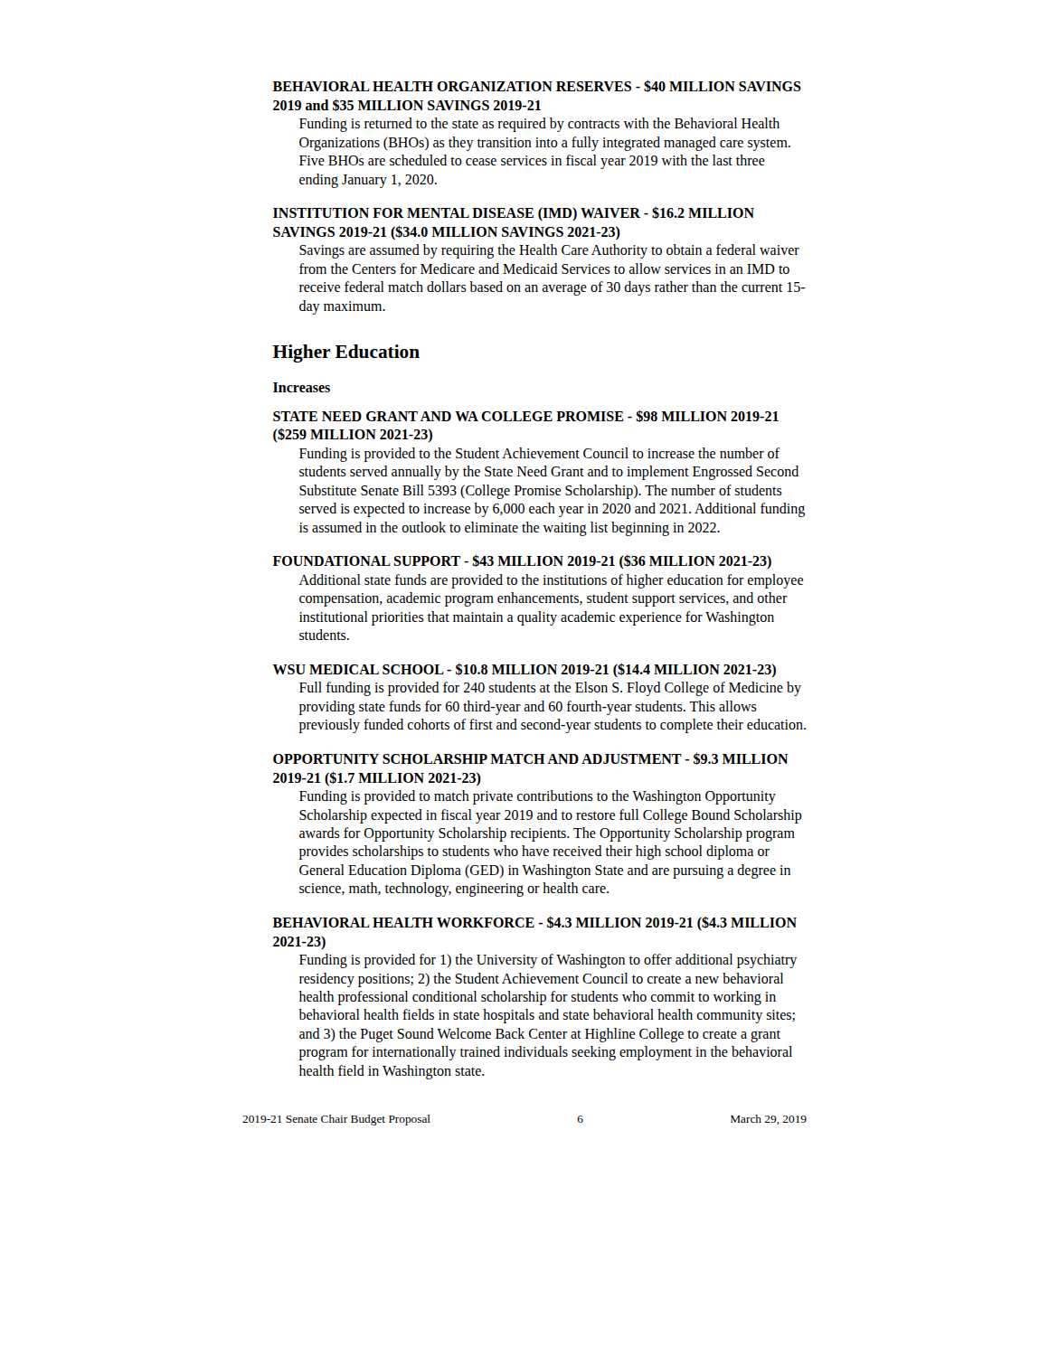BEHAVIORAL HEALTH ORGANIZATION RESERVES - $40 MILLION SAVINGS 2019 and $35 MILLION SAVINGS 2019-21
Funding is returned to the state as required by contracts with the Behavioral Health Organizations (BHOs) as they transition into a fully integrated managed care system. Five BHOs are scheduled to cease services in fiscal year 2019 with the last three ending January 1, 2020.
INSTITUTION FOR MENTAL DISEASE (IMD) WAIVER - $16.2 MILLION SAVINGS 2019-21 ($34.0 MILLION SAVINGS 2021-23)
Savings are assumed by requiring the Health Care Authority to obtain a federal waiver from the Centers for Medicare and Medicaid Services to allow services in an IMD to receive federal match dollars based on an average of 30 days rather than the current 15-day maximum.
Higher Education
Increases
STATE NEED GRANT AND WA COLLEGE PROMISE - $98 MILLION 2019-21 ($259 MILLION 2021-23)
Funding is provided to the Student Achievement Council to increase the number of students served annually by the State Need Grant and to implement Engrossed Second Substitute Senate Bill 5393 (College Promise Scholarship). The number of students served is expected to increase by 6,000 each year in 2020 and 2021. Additional funding is assumed in the outlook to eliminate the waiting list beginning in 2022.
FOUNDATIONAL SUPPORT - $43 MILLION 2019-21 ($36 MILLION 2021-23)
Additional state funds are provided to the institutions of higher education for employee compensation, academic program enhancements, student support services, and other institutional priorities that maintain a quality academic experience for Washington students.
WSU MEDICAL SCHOOL - $10.8 MILLION 2019-21 ($14.4 MILLION 2021-23)
Full funding is provided for 240 students at the Elson S. Floyd College of Medicine by providing state funds for 60 third-year and 60 fourth-year students. This allows previously funded cohorts of first and second-year students to complete their education.
OPPORTUNITY SCHOLARSHIP MATCH AND ADJUSTMENT - $9.3 MILLION 2019-21 ($1.7 MILLION 2021-23)
Funding is provided to match private contributions to the Washington Opportunity Scholarship expected in fiscal year 2019 and to restore full College Bound Scholarship awards for Opportunity Scholarship recipients. The Opportunity Scholarship program provides scholarships to students who have received their high school diploma or General Education Diploma (GED) in Washington State and are pursuing a degree in science, math, technology, engineering or health care.
BEHAVIORAL HEALTH WORKFORCE - $4.3 MILLION 2019-21 ($4.3 MILLION 2021-23)
Funding is provided for 1) the University of Washington to offer additional psychiatry residency positions; 2) the Student Achievement Council to create a new behavioral health professional conditional scholarship for students who commit to working in behavioral health fields in state hospitals and state behavioral health community sites; and 3) the Puget Sound Welcome Back Center at Highline College to create a grant program for internationally trained individuals seeking employment in the behavioral health field in Washington state.
2019-21 Senate Chair Budget Proposal
6
March 29, 2019